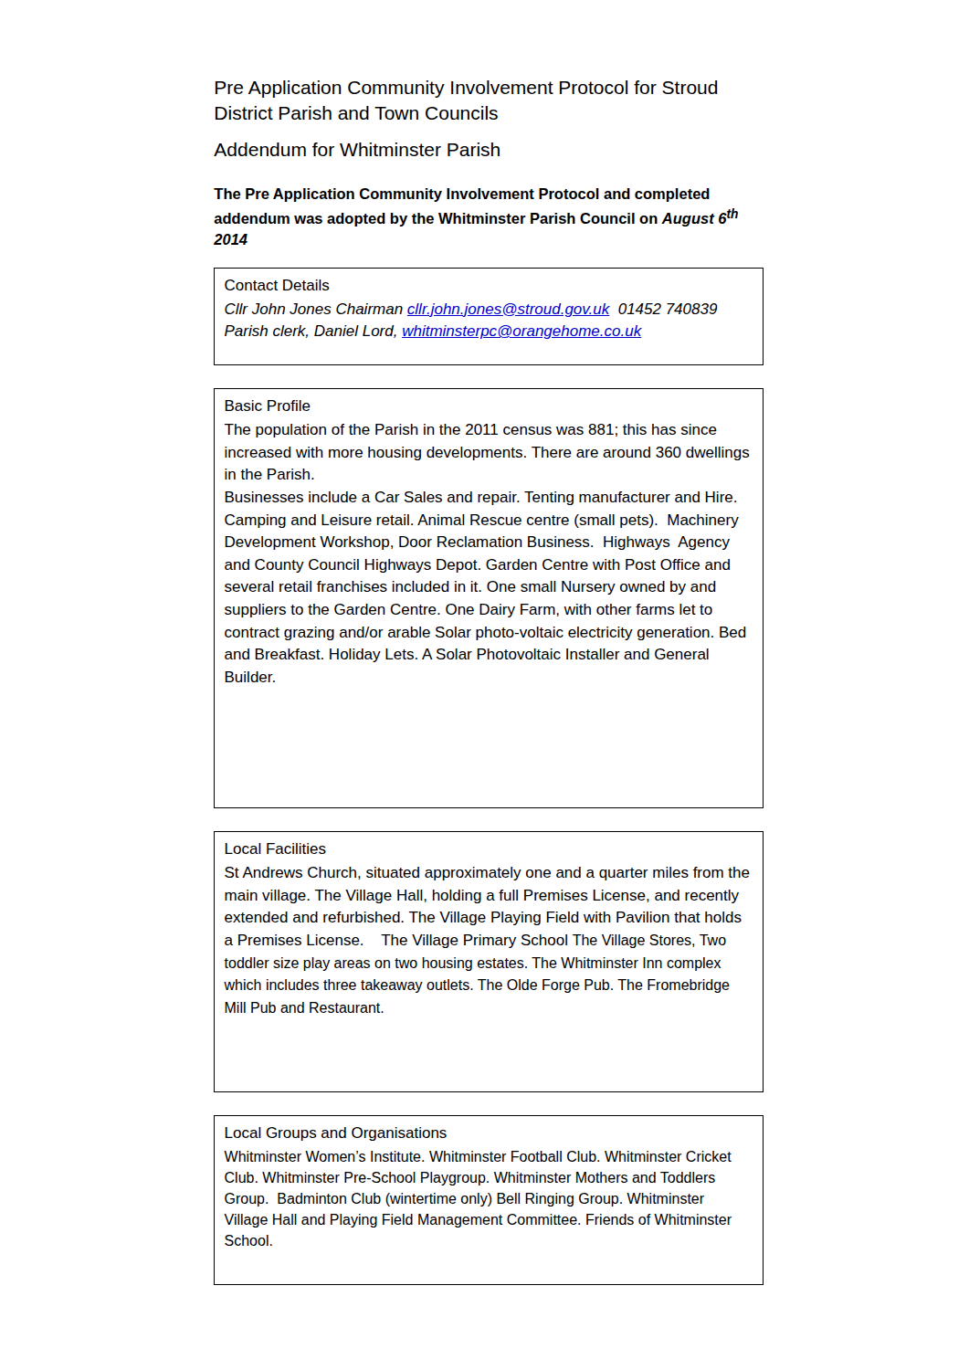Pre Application Community Involvement Protocol for Stroud District Parish and Town Councils
Addendum for Whitminster Parish
The Pre Application Community Involvement Protocol and completed addendum was adopted by the Whitminster Parish Council on August 6th 2014
Contact Details
Cllr John Jones Chairman cllr.john.jones@stroud.gov.uk 01452 740839
Parish clerk, Daniel Lord, whitminsterpc@orangehome.co.uk
Basic Profile
The population of the Parish in the 2011 census was 881; this has since increased with more housing developments. There are around 360 dwellings in the Parish.
Businesses include a Car Sales and repair. Tenting manufacturer and Hire. Camping and Leisure retail. Animal Rescue centre (small pets). Machinery Development Workshop, Door Reclamation Business. Highways Agency and County Council Highways Depot. Garden Centre with Post Office and several retail franchises included in it. One small Nursery owned by and suppliers to the Garden Centre. One Dairy Farm, with other farms let to contract grazing and/or arable Solar photo-voltaic electricity generation. Bed and Breakfast. Holiday Lets. A Solar Photovoltaic Installer and General Builder.
Local Facilities
St Andrews Church, situated approximately one and a quarter miles from the main village. The Village Hall, holding a full Premises License, and recently extended and refurbished. The Village Playing Field with Pavilion that holds a Premises License. The Village Primary School The Village Stores, Two toddler size play areas on two housing estates. The Whitminster Inn complex which includes three takeaway outlets. The Olde Forge Pub. The Fromebridge Mill Pub and Restaurant.
Local Groups and Organisations
Whitminster Women’s Institute. Whitminster Football Club. Whitminster Cricket Club. Whitminster Pre-School Playgroup. Whitminster Mothers and Toddlers Group. Badminton Club (wintertime only) Bell Ringing Group. Whitminster Village Hall and Playing Field Management Committee. Friends of Whitminster School.